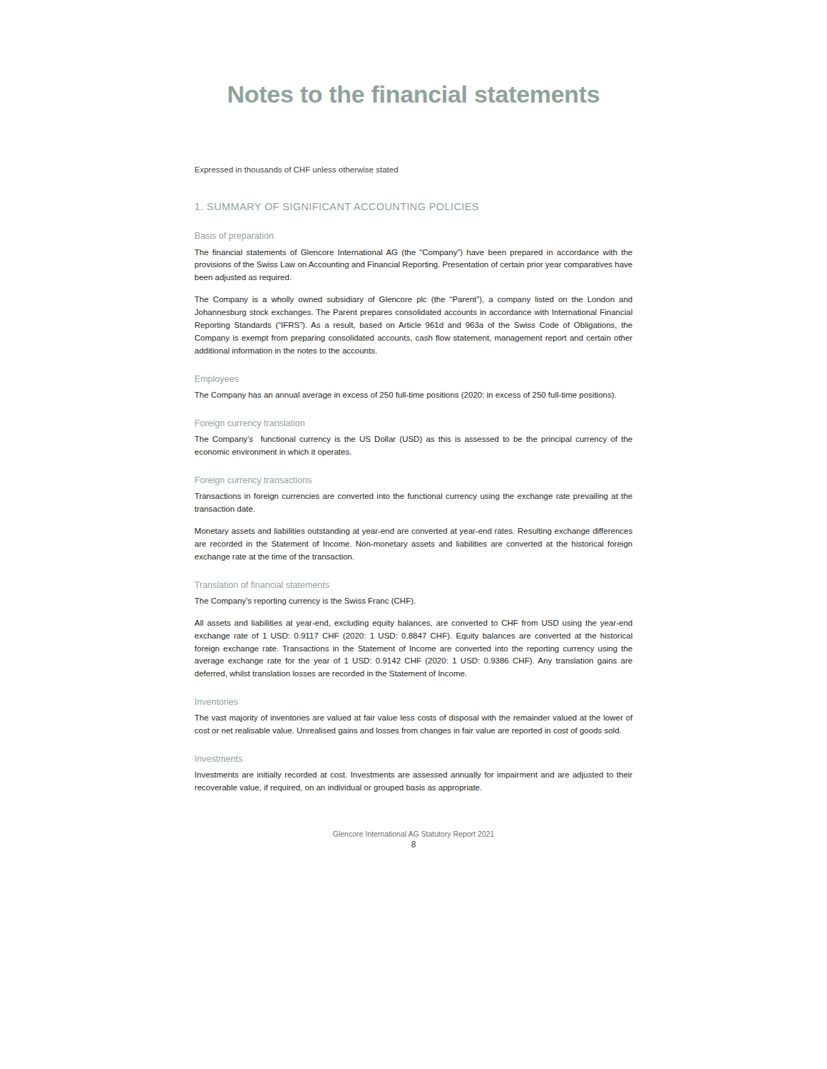Notes to the financial statements
Expressed in thousands of CHF unless otherwise stated
1. SUMMARY OF SIGNIFICANT ACCOUNTING POLICIES
Basis of preparation
The financial statements of Glencore International AG (the “Company”) have been prepared in accordance with the provisions of the Swiss Law on Accounting and Financial Reporting. Presentation of certain prior year comparatives have been adjusted as required.
The Company is a wholly owned subsidiary of Glencore plc (the “Parent”), a company listed on the London and Johannesburg stock exchanges. The Parent prepares consolidated accounts in accordance with International Financial Reporting Standards (“IFRS”). As a result, based on Article 961d and 963a of the Swiss Code of Obligations, the Company is exempt from preparing consolidated accounts, cash flow statement, management report and certain other additional information in the notes to the accounts.
Employees
The Company has an annual average in excess of 250 full-time positions (2020: in excess of 250 full-time positions).
Foreign currency translation
The Company’s functional currency is the US Dollar (USD) as this is assessed to be the principal currency of the economic environment in which it operates.
Foreign currency transactions
Transactions in foreign currencies are converted into the functional currency using the exchange rate prevailing at the transaction date.
Monetary assets and liabilities outstanding at year-end are converted at year-end rates. Resulting exchange differences are recorded in the Statement of Income. Non-monetary assets and liabilities are converted at the historical foreign exchange rate at the time of the transaction.
Translation of financial statements
The Company’s reporting currency is the Swiss Franc (CHF).
All assets and liabilities at year-end, excluding equity balances, are converted to CHF from USD using the year-end exchange rate of 1 USD: 0.9117 CHF (2020: 1 USD: 0.8847 CHF). Equity balances are converted at the historical foreign exchange rate. Transactions in the Statement of Income are converted into the reporting currency using the average exchange rate for the year of 1 USD: 0.9142 CHF (2020: 1 USD: 0.9386 CHF). Any translation gains are deferred, whilst translation losses are recorded in the Statement of Income.
Inventories
The vast majority of inventories are valued at fair value less costs of disposal with the remainder valued at the lower of cost or net realisable value. Unrealised gains and losses from changes in fair value are reported in cost of goods sold.
Investments
Investments are initially recorded at cost. Investments are assessed annually for impairment and are adjusted to their recoverable value, if required, on an individual or grouped basis as appropriate.
Glencore International AG Statutory Report 2021
8